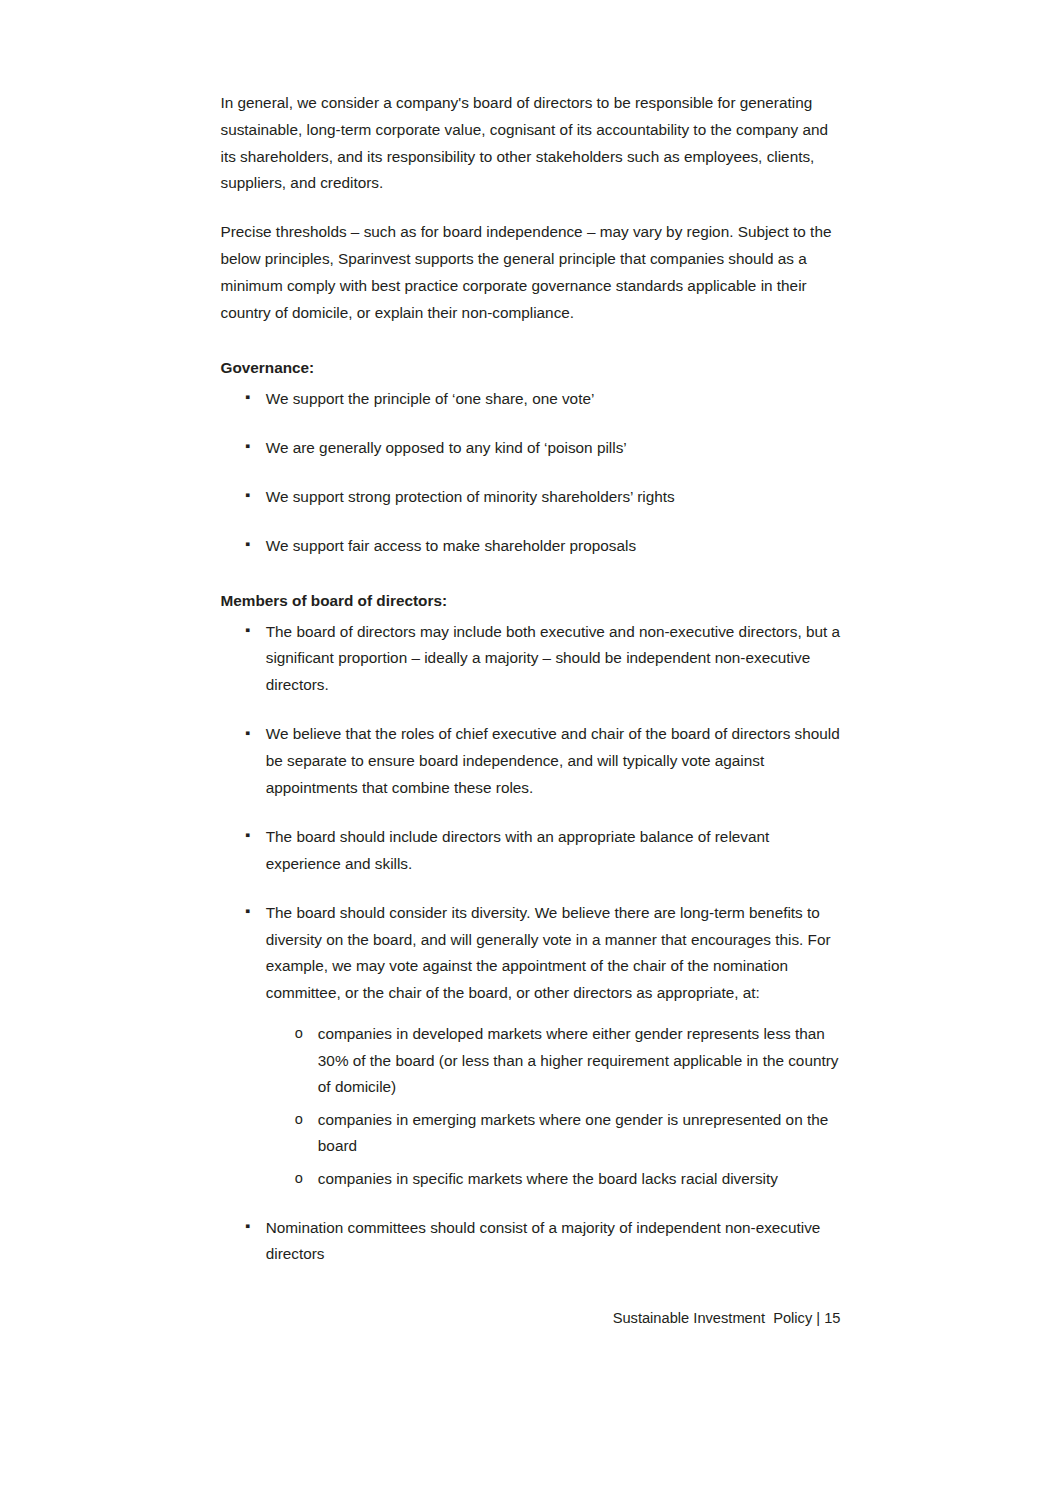In general, we consider a company's board of directors to be responsible for generating sustainable, long-term corporate value, cognisant of its accountability to the company and its shareholders, and its responsibility to other stakeholders such as employees, clients, suppliers, and creditors.
Precise thresholds – such as for board independence – may vary by region. Subject to the below principles, Sparinvest supports the general principle that companies should as a minimum comply with best practice corporate governance standards applicable in their country of domicile, or explain their non-compliance.
Governance:
We support the principle of ‘one share, one vote’
We are generally opposed to any kind of ‘poison pills’
We support strong protection of minority shareholders’ rights
We support fair access to make shareholder proposals
Members of board of directors:
The board of directors may include both executive and non-executive directors, but a significant proportion – ideally a majority – should be independent non-executive directors.
We believe that the roles of chief executive and chair of the board of directors should be separate to ensure board independence, and will typically vote against appointments that combine these roles.
The board should include directors with an appropriate balance of relevant experience and skills.
The board should consider its diversity. We believe there are long-term benefits to diversity on the board, and will generally vote in a manner that encourages this. For example, we may vote against the appointment of the chair of the nomination committee, or the chair of the board, or other directors as appropriate, at:
companies in developed markets where either gender represents less than 30% of the board (or less than a higher requirement applicable in the country of domicile)
companies in emerging markets where one gender is unrepresented on the board
companies in specific markets where the board lacks racial diversity
Nomination committees should consist of a majority of independent non-executive directors
Sustainable Investment Policy | 15